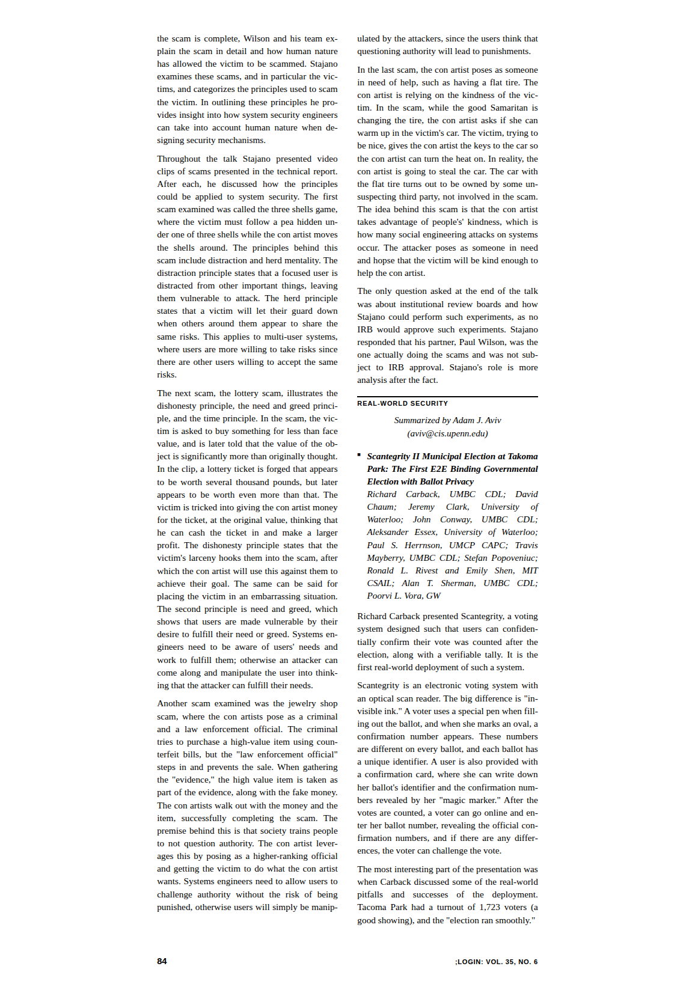the scam is complete, Wilson and his team explain the scam in detail and how human nature has allowed the victim to be scammed. Stajano examines these scams, and in particular the victims, and categorizes the principles used to scam the victim. In outlining these principles he provides insight into how system security engineers can take into account human nature when designing security mechanisms.
Throughout the talk Stajano presented video clips of scams presented in the technical report. After each, he discussed how the principles could be applied to system security. The first scam examined was called the three shells game, where the victim must follow a pea hidden under one of three shells while the con artist moves the shells around. The principles behind this scam include distraction and herd mentality. The distraction principle states that a focused user is distracted from other important things, leaving them vulnerable to attack. The herd principle states that a victim will let their guard down when others around them appear to share the same risks. This applies to multi-user systems, where users are more willing to take risks since there are other users willing to accept the same risks.
The next scam, the lottery scam, illustrates the dishonesty principle, the need and greed principle, and the time principle. In the scam, the victim is asked to buy something for less than face value, and is later told that the value of the object is significantly more than originally thought. In the clip, a lottery ticket is forged that appears to be worth several thousand pounds, but later appears to be worth even more than that. The victim is tricked into giving the con artist money for the ticket, at the original value, thinking that he can cash the ticket in and make a larger profit. The dishonesty principle states that the victim's larceny hooks them into the scam, after which the con artist will use this against them to achieve their goal. The same can be said for placing the victim in an embarrassing situation. The second principle is need and greed, which shows that users are made vulnerable by their desire to fulfill their need or greed. Systems engineers need to be aware of users' needs and work to fulfill them; otherwise an attacker can come along and manipulate the user into thinking that the attacker can fulfill their needs.
Another scam examined was the jewelry shop scam, where the con artists pose as a criminal and a law enforcement official. The criminal tries to purchase a high-value item using counterfeit bills, but the "law enforcement official" steps in and prevents the sale. When gathering the "evidence," the high value item is taken as part of the evidence, along with the fake money. The con artists walk out with the money and the item, successfully completing the scam. The premise behind this is that society trains people to not question authority. The con artist leverages this by posing as a higher-ranking official and getting the victim to do what the con artist wants. Systems engineers need to allow users to challenge authority without the risk of being punished, otherwise users will simply be manipulated by the attackers, since the users think that questioning authority will lead to punishments.
In the last scam, the con artist poses as someone in need of help, such as having a flat tire. The con artist is relying on the kindness of the victim. In the scam, while the good Samaritan is changing the tire, the con artist asks if she can warm up in the victim's car. The victim, trying to be nice, gives the con artist the keys to the car so the con artist can turn the heat on. In reality, the con artist is going to steal the car. The car with the flat tire turns out to be owned by some unsuspecting third party, not involved in the scam. The idea behind this scam is that the con artist takes advantage of people's' kindness, which is how many social engineering attacks on systems occur. The attacker poses as someone in need and hopse that the victim will be kind enough to help the con artist.
The only question asked at the end of the talk was about institutional review boards and how Stajano could perform such experiments, as no IRB would approve such experiments. Stajano responded that his partner, Paul Wilson, was the one actually doing the scams and was not subject to IRB approval. Stajano's role is more analysis after the fact.
Real-World Security
Summarized by Adam J. Aviv (aviv@cis.upenn.edu)
Scantegrity II Municipal Election at Takoma Park: The First E2E Binding Governmental Election with Ballot Privacy Richard Carback, UMBC CDL; David Chaum; Jeremy Clark, University of Waterloo; John Conway, UMBC CDL; Aleksander Essex, University of Waterloo; Paul S. Herrnson, UMCP CAPC; Travis Mayberry, UMBC CDL; Stefan Popoveniuc; Ronald L. Rivest and Emily Shen, MIT CSAIL; Alan T. Sherman, UMBC CDL; Poorvi L. Vora, GW
Richard Carback presented Scantegrity, a voting system designed such that users can confidentially confirm their vote was counted after the election, along with a verifiable tally. It is the first real-world deployment of such a system.
Scantegrity is an electronic voting system with an optical scan reader. The big difference is "invisible ink." A voter uses a special pen when filling out the ballot, and when she marks an oval, a confirmation number appears. These numbers are different on every ballot, and each ballot has a unique identifier. A user is also provided with a confirmation card, where she can write down her ballot's identifier and the confirmation numbers revealed by her "magic marker." After the votes are counted, a voter can go online and enter her ballot number, revealing the official confirmation numbers, and if there are any differences, the voter can challenge the vote.
The most interesting part of the presentation was when Carback discussed some of the real-world pitfalls and successes of the deployment. Tacoma Park had a turnout of 1,723 voters (a good showing), and the "election ran smoothly."
84 ;login: vol. 35, no. 6